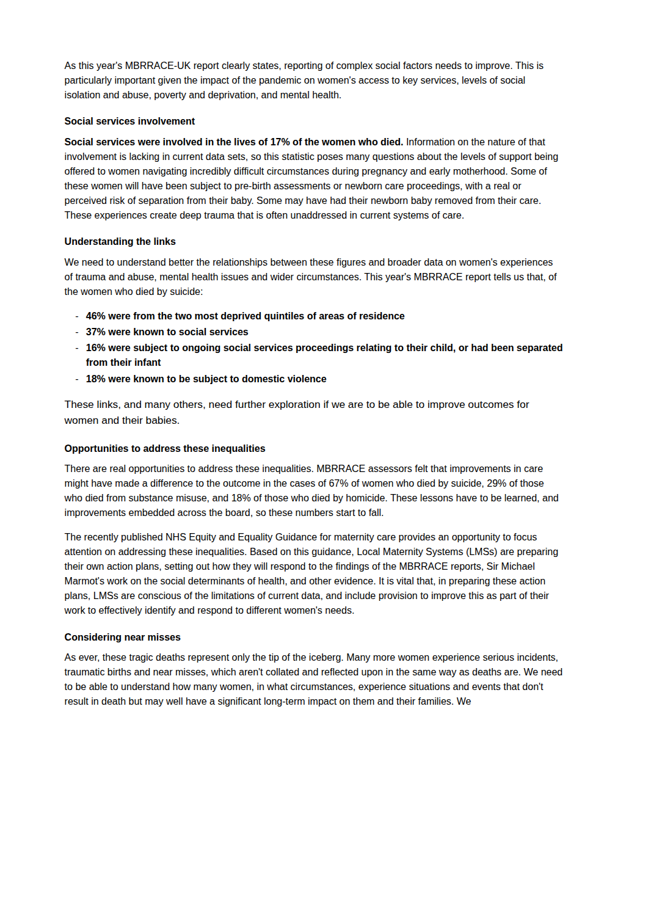As this year's MBRRACE-UK report clearly states, reporting of complex social factors needs to improve. This is particularly important given the impact of the pandemic on women's access to key services, levels of social isolation and abuse, poverty and deprivation, and mental health.
Social services involvement
Social services were involved in the lives of 17% of the women who died. Information on the nature of that involvement is lacking in current data sets, so this statistic poses many questions about the levels of support being offered to women navigating incredibly difficult circumstances during pregnancy and early motherhood. Some of these women will have been subject to pre-birth assessments or newborn care proceedings, with a real or perceived risk of separation from their baby. Some may have had their newborn baby removed from their care. These experiences create deep trauma that is often unaddressed in current systems of care.
Understanding the links
We need to understand better the relationships between these figures and broader data on women's experiences of trauma and abuse, mental health issues and wider circumstances. This year's MBRRACE report tells us that, of the women who died by suicide:
46% were from the two most deprived quintiles of areas of residence
37% were known to social services
16% were subject to ongoing social services proceedings relating to their child, or had been separated from their infant
18% were known to be subject to domestic violence
These links, and many others, need further exploration if we are to be able to improve outcomes for women and their babies.
Opportunities to address these inequalities
There are real opportunities to address these inequalities. MBRRACE assessors felt that improvements in care might have made a difference to the outcome in the cases of 67% of women who died by suicide, 29% of those who died from substance misuse, and 18% of those who died by homicide. These lessons have to be learned, and improvements embedded across the board, so these numbers start to fall.
The recently published NHS Equity and Equality Guidance for maternity care provides an opportunity to focus attention on addressing these inequalities. Based on this guidance, Local Maternity Systems (LMSs) are preparing their own action plans, setting out how they will respond to the findings of the MBRRACE reports, Sir Michael Marmot's work on the social determinants of health, and other evidence. It is vital that, in preparing these action plans, LMSs are conscious of the limitations of current data, and include provision to improve this as part of their work to effectively identify and respond to different women's needs.
Considering near misses
As ever, these tragic deaths represent only the tip of the iceberg. Many more women experience serious incidents, traumatic births and near misses, which aren't collated and reflected upon in the same way as deaths are. We need to be able to understand how many women, in what circumstances, experience situations and events that don't result in death but may well have a significant long-term impact on them and their families. We